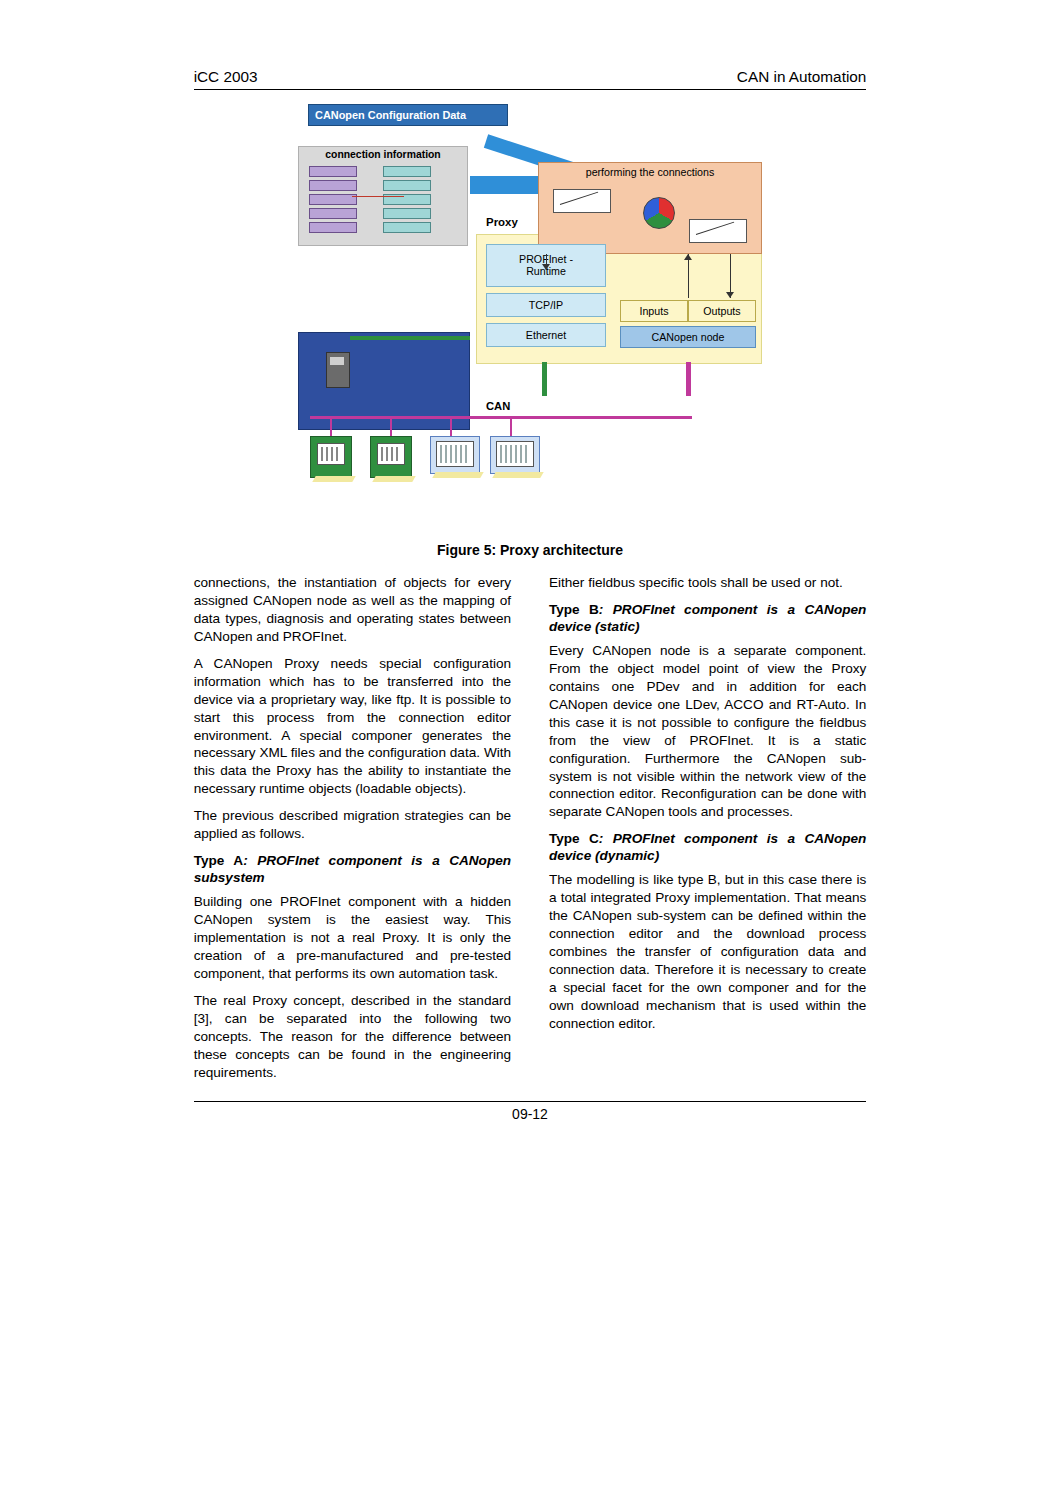iCC 2003
CAN in Automation
CANopen Configuration Data
connection information
performing the connections
Proxy
PROFInet -
Runtime
TCP/IP
Ethernet
Inputs
Outputs
CANopen node
CAN
Figure 5: Proxy architecture
connections, the instantiation of objects for every assigned CANopen node as well as the mapping of data types, diagnosis and operating states between CANopen and PROFInet.
A CANopen Proxy needs special configuration information which has to be transferred into the device via a proprietary way, like ftp. It is possible to start this process from the connection editor environment. A special componer generates the necessary XML files and the configuration data. With this data the Proxy has the ability to instantiate the necessary runtime objects (loadable objects).
The previous described migration strategies can be applied as follows.
Type A: PROFInet component is a CANopen subsystem
Building one PROFInet component with a hidden CANopen system is the easiest way. This implementation is not a real Proxy. It is only the creation of a pre-manufactured and pre-tested component, that performs its own automation task.
The real Proxy concept, described in the standard [3], can be separated into the following two concepts. The reason for the difference between these concepts can be found in the engineering requirements.
Either fieldbus specific tools shall be used or not.
Type B: PROFInet component is a CANopen device (static)
Every CANopen node is a separate component. From the object model point of view the Proxy contains one PDev and in addition for each CANopen device one LDev, ACCO and RT-Auto. In this case it is not possible to configure the fieldbus from the view of PROFInet. It is a static configuration. Furthermore the CANopen sub-system is not visible within the network view of the connection editor. Reconfiguration can be done with separate CANopen tools and processes.
Type C: PROFInet component is a CANopen device (dynamic)
The modelling is like type B, but in this case there is a total integrated Proxy implementation. That means the CANopen sub-system can be defined within the connection editor and the download process combines the transfer of configuration data and connection data. Therefore it is necessary to create a special facet for the own componer and for the own download mechanism that is used within the connection editor.
09-12